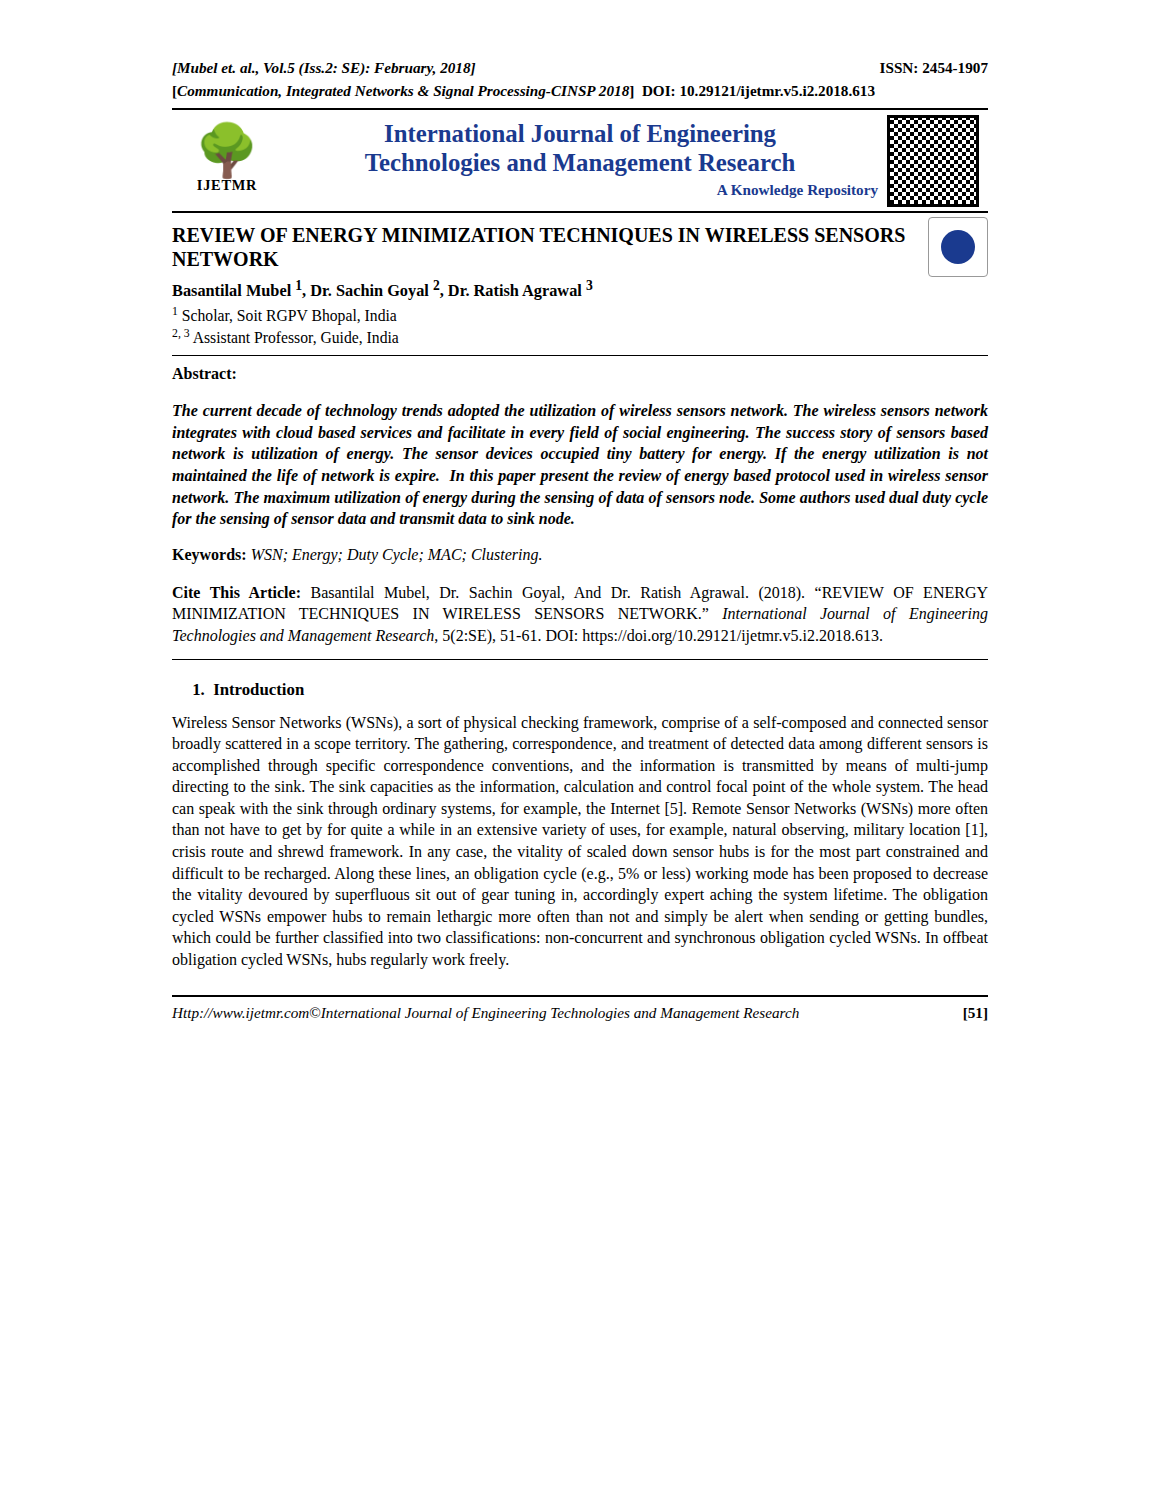[Mubel et. al., Vol.5 (Iss.2: SE): February, 2018] ISSN: 2454-1907
[Communication, Integrated Networks & Signal Processing-CINSP 2018] DOI: 10.29121/ijetmr.v5.i2.2018.613
🌳
IJETMR
International Journal of Engineering
Technologies and Management Research
A Knowledge Repository
Review of Energy Minimization Techniques in Wireless Sensors Network
Basantilal Mubel 1, Dr. Sachin Goyal 2, Dr. Ratish Agrawal 3
1 Scholar, Soit RGPV Bhopal, India
2, 3 Assistant Professor, Guide, India
Abstract:
The current decade of technology trends adopted the utilization of wireless sensors network. The wireless sensors network integrates with cloud based services and facilitate in every field of social engineering. The success story of sensors based network is utilization of energy. The sensor devices occupied tiny battery for energy. If the energy utilization is not maintained the life of network is expire. In this paper present the review of energy based protocol used in wireless sensor network. The maximum utilization of energy during the sensing of data of sensors node. Some authors used dual duty cycle for the sensing of sensor data and transmit data to sink node.
Keywords: WSN; Energy; Duty Cycle; MAC; Clustering.
Cite This Article: Basantilal Mubel, Dr. Sachin Goyal, And Dr. Ratish Agrawal. (2018). “REVIEW OF ENERGY MINIMIZATION TECHNIQUES IN WIRELESS SENSORS NETWORK.” International Journal of Engineering Technologies and Management Research, 5(2:SE), 51-61. DOI: https://doi.org/10.29121/ijetmr.v5.i2.2018.613.
1. Introduction
Wireless Sensor Networks (WSNs), a sort of physical checking framework, comprise of a self-composed and connected sensor broadly scattered in a scope territory. The gathering, correspondence, and treatment of detected data among different sensors is accomplished through specific correspondence conventions, and the information is transmitted by means of multi-jump directing to the sink. The sink capacities as the information, calculation and control focal point of the whole system. The head can speak with the sink through ordinary systems, for example, the Internet [5]. Remote Sensor Networks (WSNs) more often than not have to get by for quite a while in an extensive variety of uses, for example, natural observing, military location [1], crisis route and shrewd framework. In any case, the vitality of scaled down sensor hubs is for the most part constrained and difficult to be recharged. Along these lines, an obligation cycle (e.g., 5% or less) working mode has been proposed to decrease the vitality devoured by superfluous sit out of gear tuning in, accordingly expert aching the system lifetime. The obligation cycled WSNs empower hubs to remain lethargic more often than not and simply be alert when sending or getting bundles, which could be further classified into two classifications: non-concurrent and synchronous obligation cycled WSNs. In offbeat obligation cycled WSNs, hubs regularly work freely.
[51] Http://www.ijetmr.com©International Journal of Engineering Technologies and Management Research